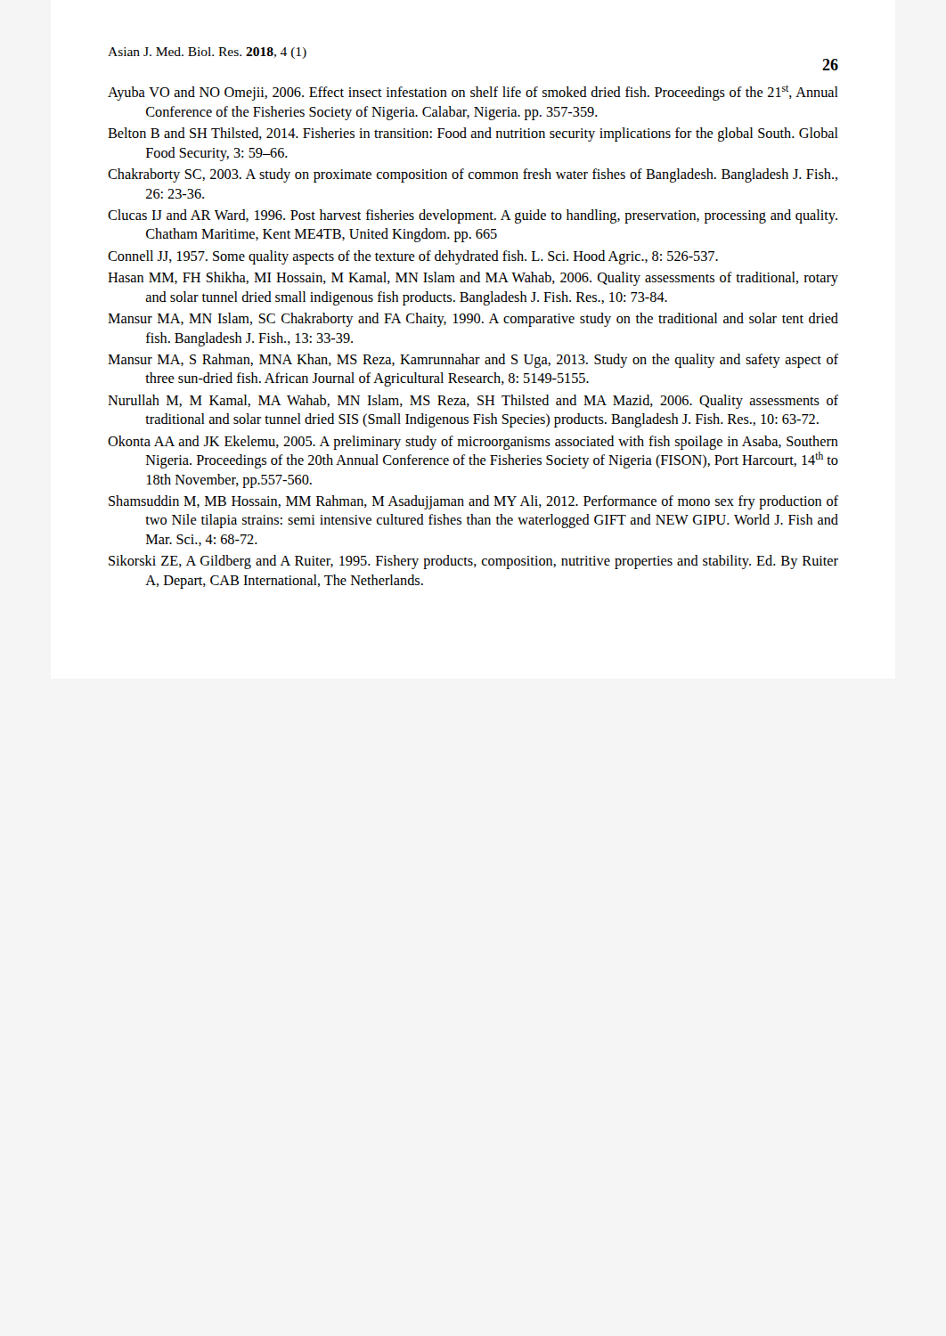Asian J. Med. Biol. Res. 2018, 4 (1)
26
Ayuba VO and NO Omejii, 2006. Effect insect infestation on shelf life of smoked dried fish. Proceedings of the 21st, Annual Conference of the Fisheries Society of Nigeria. Calabar, Nigeria. pp. 357-359.
Belton B and SH Thilsted, 2014. Fisheries in transition: Food and nutrition security implications for the global South. Global Food Security, 3: 59–66.
Chakraborty SC, 2003. A study on proximate composition of common fresh water fishes of Bangladesh. Bangladesh J. Fish., 26: 23-36.
Clucas IJ and AR Ward, 1996. Post harvest fisheries development. A guide to handling, preservation, processing and quality. Chatham Maritime, Kent ME4TB, United Kingdom. pp. 665
Connell JJ, 1957. Some quality aspects of the texture of dehydrated fish. L. Sci. Hood Agric., 8: 526-537.
Hasan MM, FH Shikha, MI Hossain, M Kamal, MN Islam and MA Wahab, 2006. Quality assessments of traditional, rotary and solar tunnel dried small indigenous fish products. Bangladesh J. Fish. Res., 10: 73-84.
Mansur MA, MN Islam, SC Chakraborty and FA Chaity, 1990. A comparative study on the traditional and solar tent dried fish. Bangladesh J. Fish., 13: 33-39.
Mansur MA, S Rahman, MNA Khan, MS Reza, Kamrunnahar and S Uga, 2013. Study on the quality and safety aspect of three sun-dried fish. African Journal of Agricultural Research, 8: 5149-5155.
Nurullah M, M Kamal, MA Wahab, MN Islam, MS Reza, SH Thilsted and MA Mazid, 2006. Quality assessments of traditional and solar tunnel dried SIS (Small Indigenous Fish Species) products. Bangladesh J. Fish. Res., 10: 63-72.
Okonta AA and JK Ekelemu, 2005. A preliminary study of microorganisms associated with fish spoilage in Asaba, Southern Nigeria. Proceedings of the 20th Annual Conference of the Fisheries Society of Nigeria (FISON), Port Harcourt, 14th to 18th November, pp.557-560.
Shamsuddin M, MB Hossain, MM Rahman, M Asadujjaman and MY Ali, 2012. Performance of mono sex fry production of two Nile tilapia strains: semi intensive cultured fishes than the waterlogged GIFT and NEW GIPU. World J. Fish and Mar. Sci., 4: 68-72.
Sikorski ZE, A Gildberg and A Ruiter, 1995. Fishery products, composition, nutritive properties and stability. Ed. By Ruiter A, Depart, CAB International, The Netherlands.